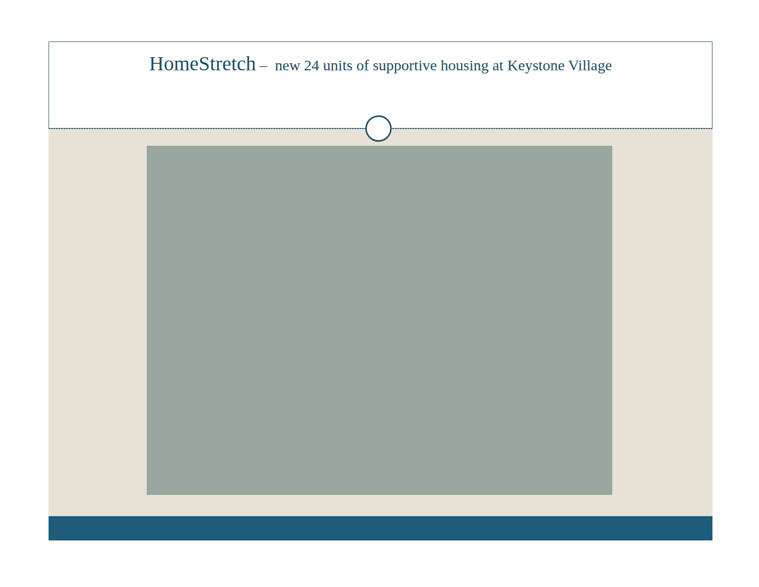HomeStretch – new 24 units of supportive housing at Keystone Village